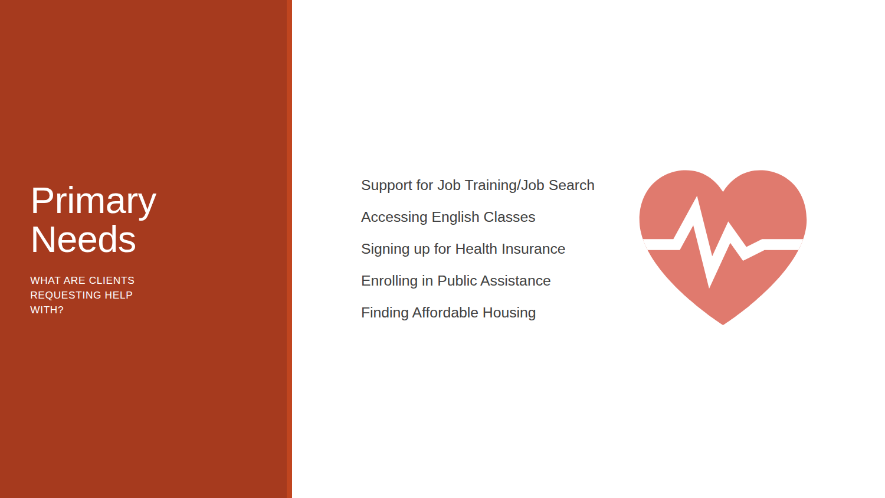Primary Needs
What are clients requesting help with?
Support for Job Training/Job Search
Accessing English Classes
Signing up for Health Insurance
Enrolling in Public Assistance
Finding Affordable Housing